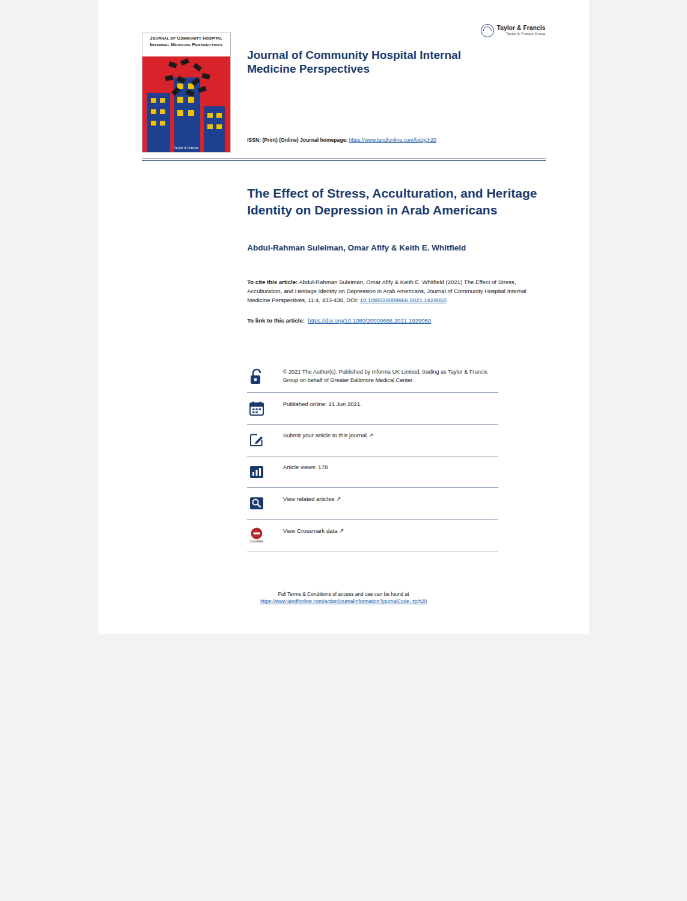Taylor & Francis
Taylor & Francis Group
JOURNAL OF COMMUNITY HOSPITAL
INTERNAL MEDICINE PERSPECTIVES
Taylor & Francis
Journal of Community Hospital Internal Medicine Perspectives
ISSN: (Print) (Online) Journal homepage: https://www.tandfonline.com/loi/zjch20
The Effect of Stress, Acculturation, and Heritage Identity on Depression in Arab Americans
Abdul-Rahman Suleiman, Omar Afify & Keith E. Whitfield
To cite this article: Abdul-Rahman Suleiman, Omar Afify & Keith E. Whitfield (2021) The Effect of Stress, Acculturation, and Heritage Identity on Depression in Arab Americans, Journal of Community Hospital Internal Medicine Perspectives, 11:4, 433-438, DOI: 10.1080/20009666.2021.1929050
To link to this article: https://doi.org/10.1080/20009666.2021.1929050
© 2021 The Author(s). Published by Informa UK Limited, trading as Taylor & Francis Group on behalf of Greater Baltimore Medical Center.
Published online: 21 Jun 2021.
Submit your article to this journal ↗
Article views: 178
View related articles ↗
CrossMark
View Crossmark data ↗
Full Terms & Conditions of access and use can be found at
https://www.tandfonline.com/action/journalInformation?journalCode=zjch20